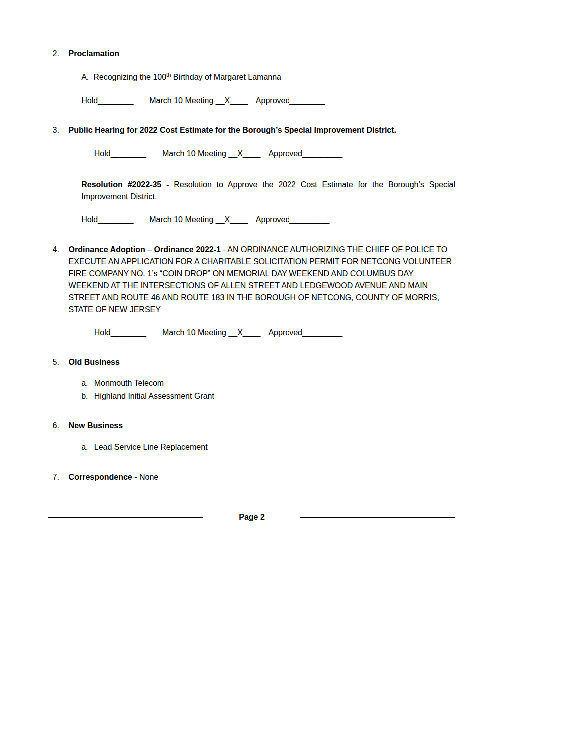2. Proclamation
A. Recognizing the 100th Birthday of Margaret Lamanna
Hold________  March 10 Meeting __X____ Approved________
3. Public Hearing for 2022 Cost Estimate for the Borough’s Special Improvement District.
Hold________  March 10 Meeting __X____ Approved_________
Resolution #2022-35 - Resolution to Approve the 2022 Cost Estimate for the Borough’s Special Improvement District.
Hold________  March 10 Meeting __X____ Approved_________
4. Ordinance Adoption – Ordinance 2022-1 - AN ORDINANCE AUTHORIZING THE CHIEF OF POLICE TO EXECUTE AN APPLICATION FOR A CHARITABLE SOLICITATION PERMIT FOR NETCONG VOLUNTEER FIRE COMPANY NO. 1’s “COIN DROP” ON MEMORIAL DAY WEEKEND AND COLUMBUS DAY WEEKEND AT THE INTERSECTIONS OF ALLEN STREET AND LEDGEWOOD AVENUE AND MAIN STREET AND ROUTE 46 AND ROUTE 183 IN THE BOROUGH OF NETCONG, COUNTY OF MORRIS, STATE OF NEW JERSEY
Hold________  March 10 Meeting __X____ Approved_________
5. Old Business
a. Monmouth Telecom
b. Highland Initial Assessment Grant
6. New Business
a. Lead Service Line Replacement
7. Correspondence - None
Page 2